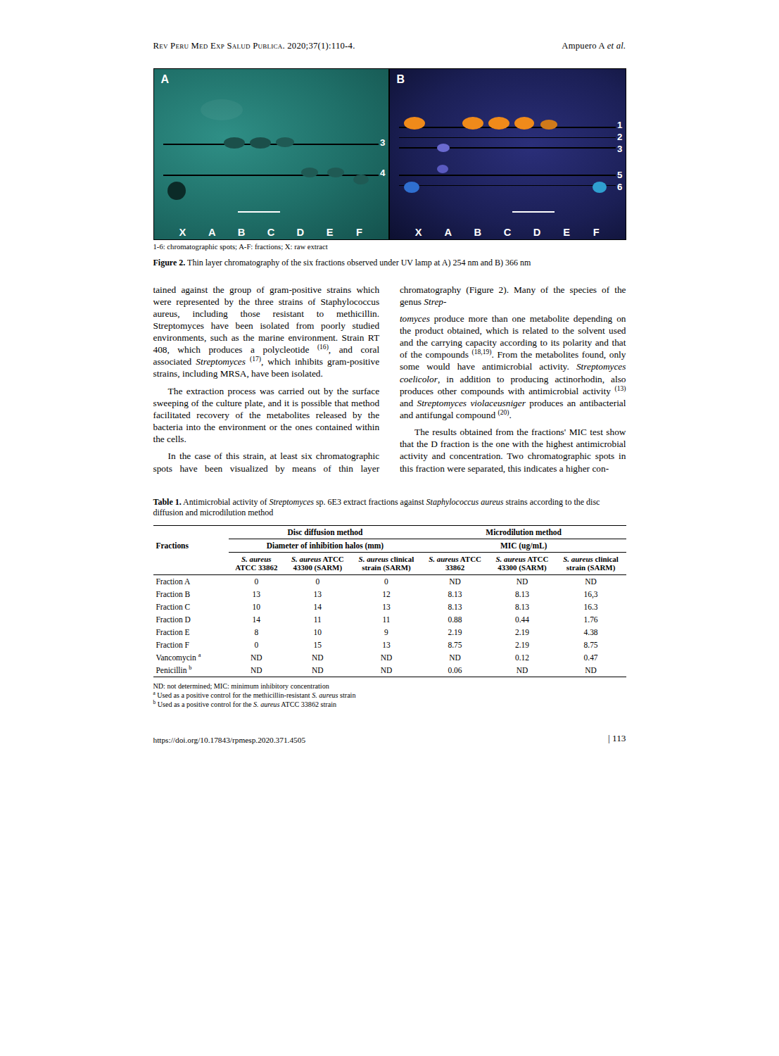Rev Peru Med Exp Salud Publica. 2020;37(1):110-4.
Ampuero A et al.
A
3
4
XABCDEF
B
1
2
3
5
6
XABCDEF
1-6: chromatographic spots; A-F: fractions; X: raw extract
Figure 2. Thin layer chromatography of the six fractions observed under UV lamp at A) 254 nm and B) 366 nm
tained against the group of gram-positive strains which were represented by the three strains of Staphylococcus aureus, including those resistant to methicillin. Streptomyces have been isolated from poorly studied environments, such as the marine environment. Strain RT 408, which produces a polycleotide (16), and coral associated Streptomyces (17), which inhibits gram-positive strains, including MRSA, have been isolated.
The extraction process was carried out by the surface sweeping of the culture plate, and it is possible that method facilitated recovery of the metabolites released by the bacteria into the environment or the ones contained within the cells.
In the case of this strain, at least six chromatographic spots have been visualized by means of thin layer chromatography (Figure 2). Many of the species of the genus Strep-
tomyces produce more than one metabolite depending on the product obtained, which is related to the solvent used and the carrying capacity according to its polarity and that of the compounds (18,19). From the metabolites found, only some would have antimicrobial activity. Streptomyces coelicolor, in addition to producing actinorhodin, also produces other compounds with antimicrobial activity (13) and Streptomyces violaceusniger produces an antibacterial and antifungal compound (20).
The results obtained from the fractions' MIC test show that the D fraction is the one with the highest antimicrobial activity and concentration. Two chromatographic spots in this fraction were separated, this indicates a higher con-
Table 1. Antimicrobial activity of Streptomyces sp. 6E3 extract fractions against Staphylococcus aureus strains according to the disc diffusion and microdilution method
| | Disc diffusion method | Microdilution method |
| --- | --- | --- |
| Fractions | Diameter of inhibition halos (mm) | MIC (ug/mL) |
| | S. aureus ATCC 33862 | S. aureus ATCC 43300 (SARM) | S. aureus clinical strain (SARM) | S. aureus ATCC 33862 | S. aureus ATCC 43300 (SARM) | S. aureus clinical strain (SARM) |
| Fraction A | 0 | 0 | 0 | ND | ND | ND |
| Fraction B | 13 | 13 | 12 | 8.13 | 8.13 | 16,3 |
| Fraction C | 10 | 14 | 13 | 8.13 | 8.13 | 16.3 |
| Fraction D | 14 | 11 | 11 | 0.88 | 0.44 | 1.76 |
| Fraction E | 8 | 10 | 9 | 2.19 | 2.19 | 4.38 |
| Fraction F | 0 | 15 | 13 | 8.75 | 2.19 | 8.75 |
| Vancomycin a | ND | ND | ND | ND | 0.12 | 0.47 |
| Penicillin b | ND | ND | ND | 0.06 | ND | ND |
ND: not determined; MIC: minimum inhibitory concentration
a Used as a positive control for the methicillin-resistant S. aureus strain
b Used as a positive control for the S. aureus ATCC 33862 strain
https://doi.org/10.17843/rpmesp.2020.371.4505
| 113